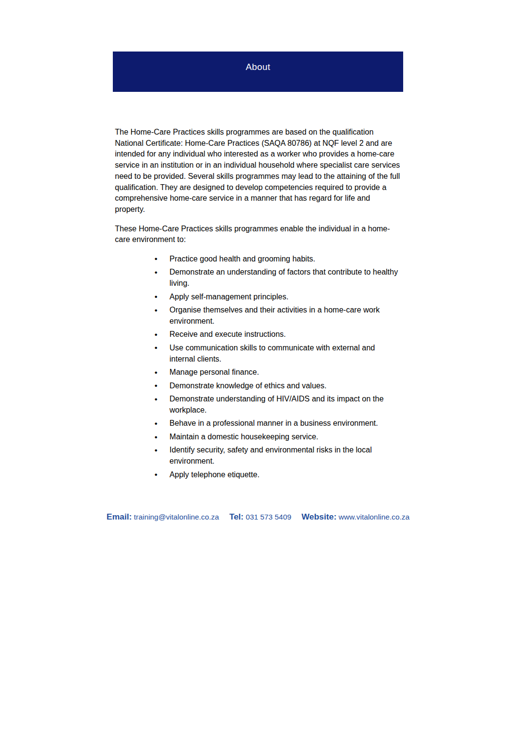About
The Home-Care Practices skills programmes are based on the qualification National Certificate: Home-Care Practices (SAQA 80786) at NQF level 2 and are intended for any individual who interested as a worker who provides a home-care service in an institution or in an individual household where specialist care services need to be provided. Several skills programmes may lead to the attaining of the full qualification. They are designed to develop competencies required to provide a comprehensive home-care service in a manner that has regard for life and property.
These Home-Care Practices skills programmes enable the individual in a home-care environment to:
Practice good health and grooming habits.
Demonstrate an understanding of factors that contribute to healthy living.
Apply self-management principles.
Organise themselves and their activities in a home-care work environment.
Receive and execute instructions.
Use communication skills to communicate with external and internal clients.
Manage personal finance.
Demonstrate knowledge of ethics and values.
Demonstrate understanding of HIV/AIDS and its impact on the workplace.
Behave in a professional manner in a business environment.
Maintain a domestic housekeeping service.
Identify security, safety and environmental risks in the local environment.
Apply telephone etiquette.
Email: training@vitalonline.co.za Tel: 031 573 5409 Website: www.vitalonline.co.za